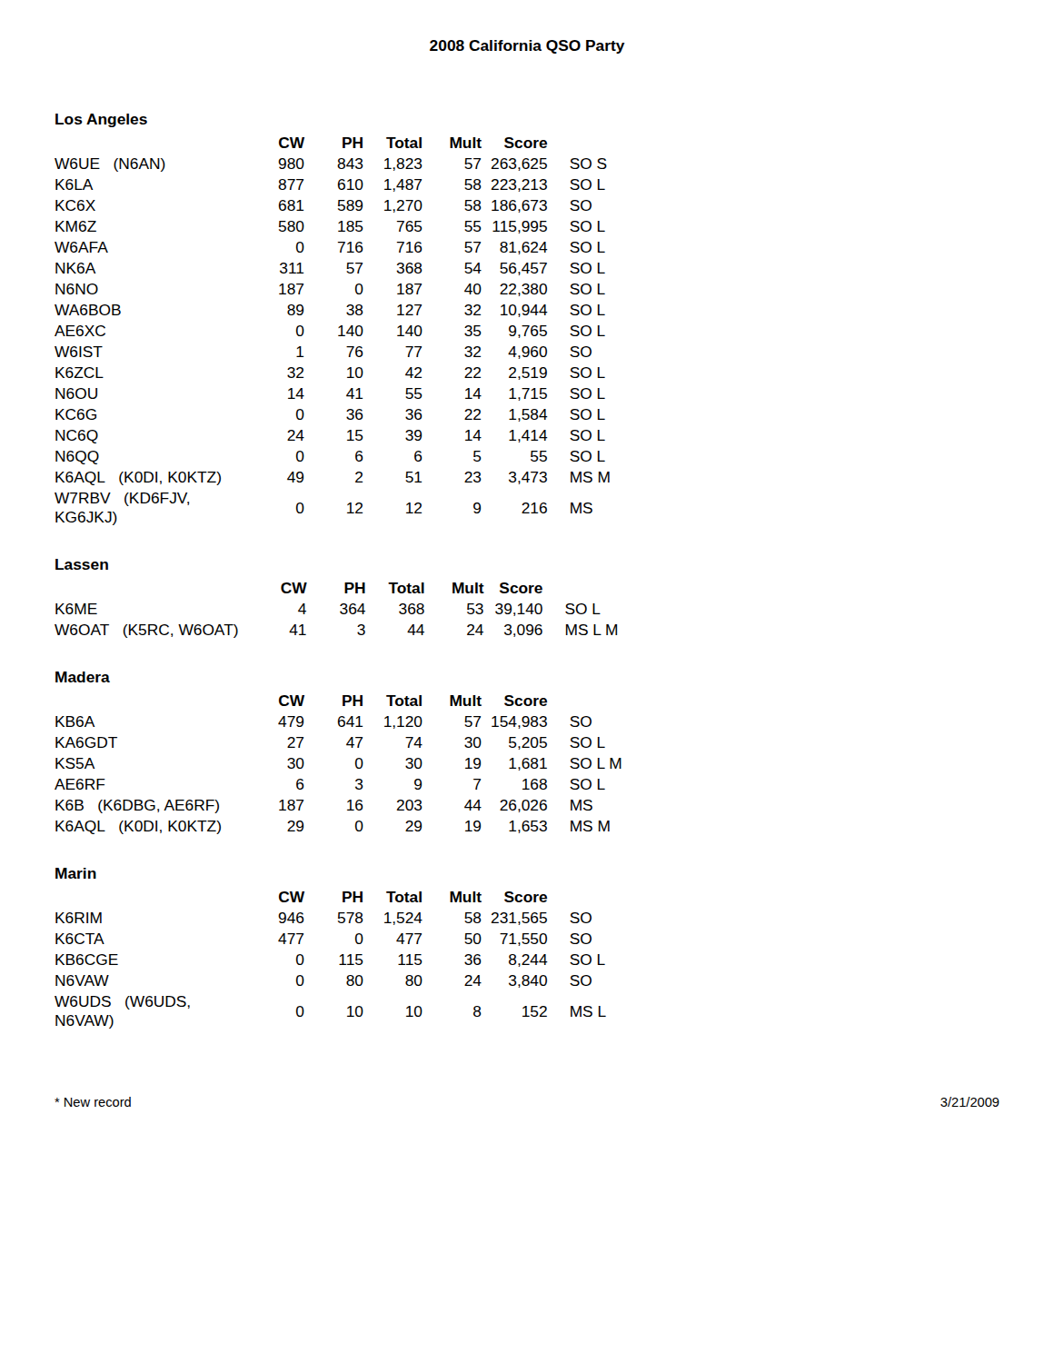2008 California QSO Party
Los Angeles
| | CW | PH | Total | Mult | Score | |
| --- | --- | --- | --- | --- | --- | --- |
| W6UE (N6AN) | 980 | 843 | 1,823 | 57 | 263,625 | SO S |
| K6LA | 877 | 610 | 1,487 | 58 | 223,213 | SO L |
| KC6X | 681 | 589 | 1,270 | 58 | 186,673 | SO |
| KM6Z | 580 | 185 | 765 | 55 | 115,995 | SO L |
| W6AFA | 0 | 716 | 716 | 57 | 81,624 | SO L |
| NK6A | 311 | 57 | 368 | 54 | 56,457 | SO L |
| N6NO | 187 | 0 | 187 | 40 | 22,380 | SO L |
| WA6BOB | 89 | 38 | 127 | 32 | 10,944 | SO L |
| AE6XC | 0 | 140 | 140 | 35 | 9,765 | SO L |
| W6IST | 1 | 76 | 77 | 32 | 4,960 | SO |
| K6ZCL | 32 | 10 | 42 | 22 | 2,519 | SO L |
| N6OU | 14 | 41 | 55 | 14 | 1,715 | SO L |
| KC6G | 0 | 36 | 36 | 22 | 1,584 | SO L |
| NC6Q | 24 | 15 | 39 | 14 | 1,414 | SO L |
| N6QQ | 0 | 6 | 6 | 5 | 55 | SO L |
| K6AQL (K0DI, K0KTZ) | 49 | 2 | 51 | 23 | 3,473 | MS M |
| W7RBV (KD6FJV, KG6JKJ) | 0 | 12 | 12 | 9 | 216 | MS |
Lassen
| | CW | PH | Total | Mult | Score | |
| --- | --- | --- | --- | --- | --- | --- |
| K6ME | 4 | 364 | 368 | 53 | 39,140 | SO L |
| W6OAT (K5RC, W6OAT) | 41 | 3 | 44 | 24 | 3,096 | MS L M |
Madera
| | CW | PH | Total | Mult | Score | |
| --- | --- | --- | --- | --- | --- | --- |
| KB6A | 479 | 641 | 1,120 | 57 | 154,983 | SO |
| KA6GDT | 27 | 47 | 74 | 30 | 5,205 | SO L |
| KS5A | 30 | 0 | 30 | 19 | 1,681 | SO L M |
| AE6RF | 6 | 3 | 9 | 7 | 168 | SO L |
| K6B (K6DBG, AE6RF) | 187 | 16 | 203 | 44 | 26,026 | MS |
| K6AQL (K0DI, K0KTZ) | 29 | 0 | 29 | 19 | 1,653 | MS M |
Marin
| | CW | PH | Total | Mult | Score | |
| --- | --- | --- | --- | --- | --- | --- |
| K6RIM | 946 | 578 | 1,524 | 58 | 231,565 | SO |
| K6CTA | 477 | 0 | 477 | 50 | 71,550 | SO |
| KB6CGE | 0 | 115 | 115 | 36 | 8,244 | SO L |
| N6VAW | 0 | 80 | 80 | 24 | 3,840 | SO |
| W6UDS (W6UDS, N6VAW) | 0 | 10 | 10 | 8 | 152 | MS L |
* New record 3/21/2009